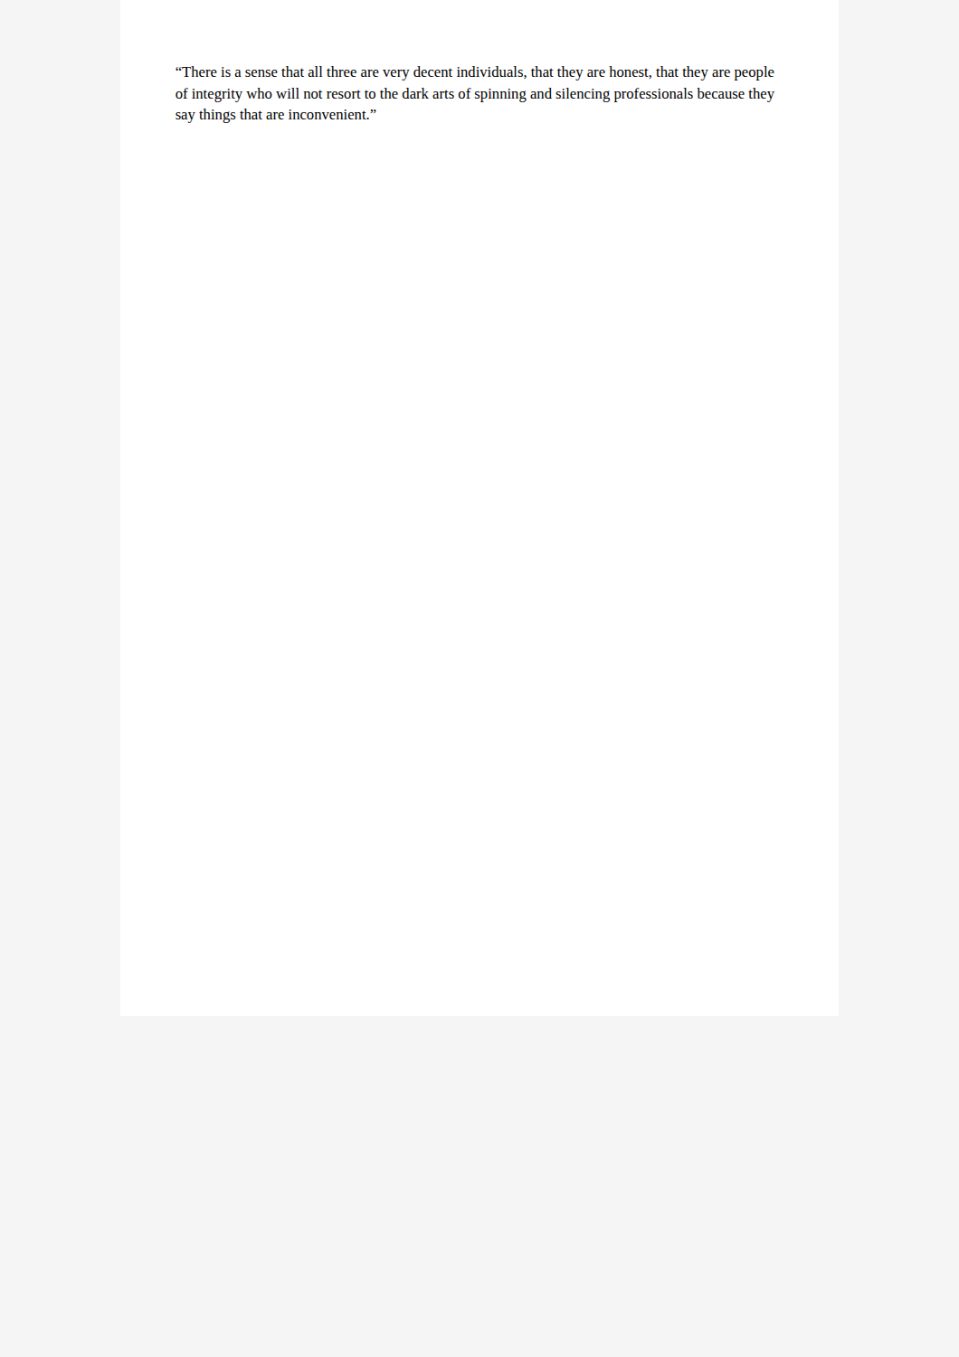“There is a sense that all three are very decent individuals, that they are honest, that they are people of integrity who will not resort to the dark arts of spinning and silencing professionals because they say things that are inconvenient.”